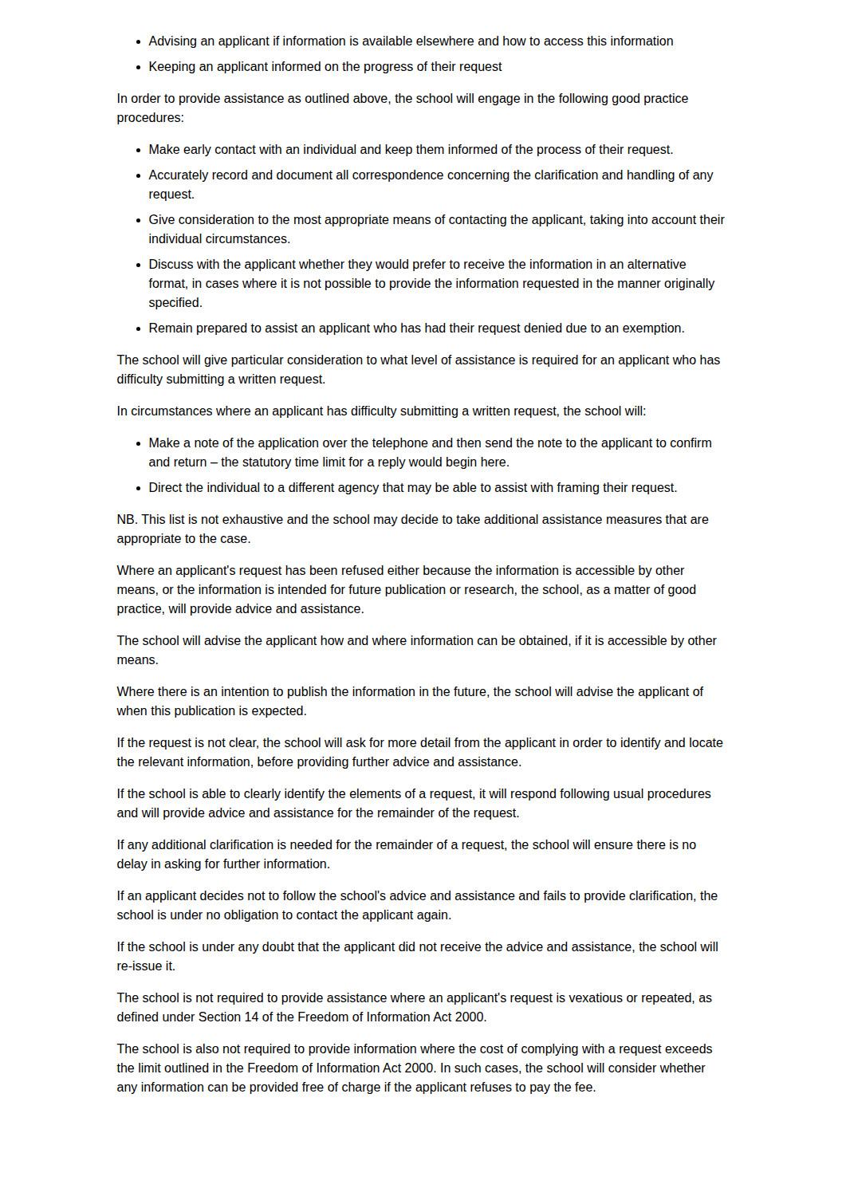Advising an applicant if information is available elsewhere and how to access this information
Keeping an applicant informed on the progress of their request
In order to provide assistance as outlined above, the school will engage in the following good practice procedures:
Make early contact with an individual and keep them informed of the process of their request.
Accurately record and document all correspondence concerning the clarification and handling of any request.
Give consideration to the most appropriate means of contacting the applicant, taking into account their individual circumstances.
Discuss with the applicant whether they would prefer to receive the information in an alternative format, in cases where it is not possible to provide the information requested in the manner originally specified.
Remain prepared to assist an applicant who has had their request denied due to an exemption.
The school will give particular consideration to what level of assistance is required for an applicant who has difficulty submitting a written request.
In circumstances where an applicant has difficulty submitting a written request, the school will:
Make a note of the application over the telephone and then send the note to the applicant to confirm and return – the statutory time limit for a reply would begin here.
Direct the individual to a different agency that may be able to assist with framing their request.
NB. This list is not exhaustive and the school may decide to take additional assistance measures that are appropriate to the case.
Where an applicant's request has been refused either because the information is accessible by other means, or the information is intended for future publication or research, the school, as a matter of good practice, will provide advice and assistance.
The school will advise the applicant how and where information can be obtained, if it is accessible by other means.
Where there is an intention to publish the information in the future, the school will advise the applicant of when this publication is expected.
If the request is not clear, the school will ask for more detail from the applicant in order to identify and locate the relevant information, before providing further advice and assistance.
If the school is able to clearly identify the elements of a request, it will respond following usual procedures and will provide advice and assistance for the remainder of the request.
If any additional clarification is needed for the remainder of a request, the school will ensure there is no delay in asking for further information.
If an applicant decides not to follow the school's advice and assistance and fails to provide clarification, the school is under no obligation to contact the applicant again.
If the school is under any doubt that the applicant did not receive the advice and assistance, the school will re-issue it.
The school is not required to provide assistance where an applicant's request is vexatious or repeated, as defined under Section 14 of the Freedom of Information Act 2000.
The school is also not required to provide information where the cost of complying with a request exceeds the limit outlined in the Freedom of Information Act 2000. In such cases, the school will consider whether any information can be provided free of charge if the applicant refuses to pay the fee.